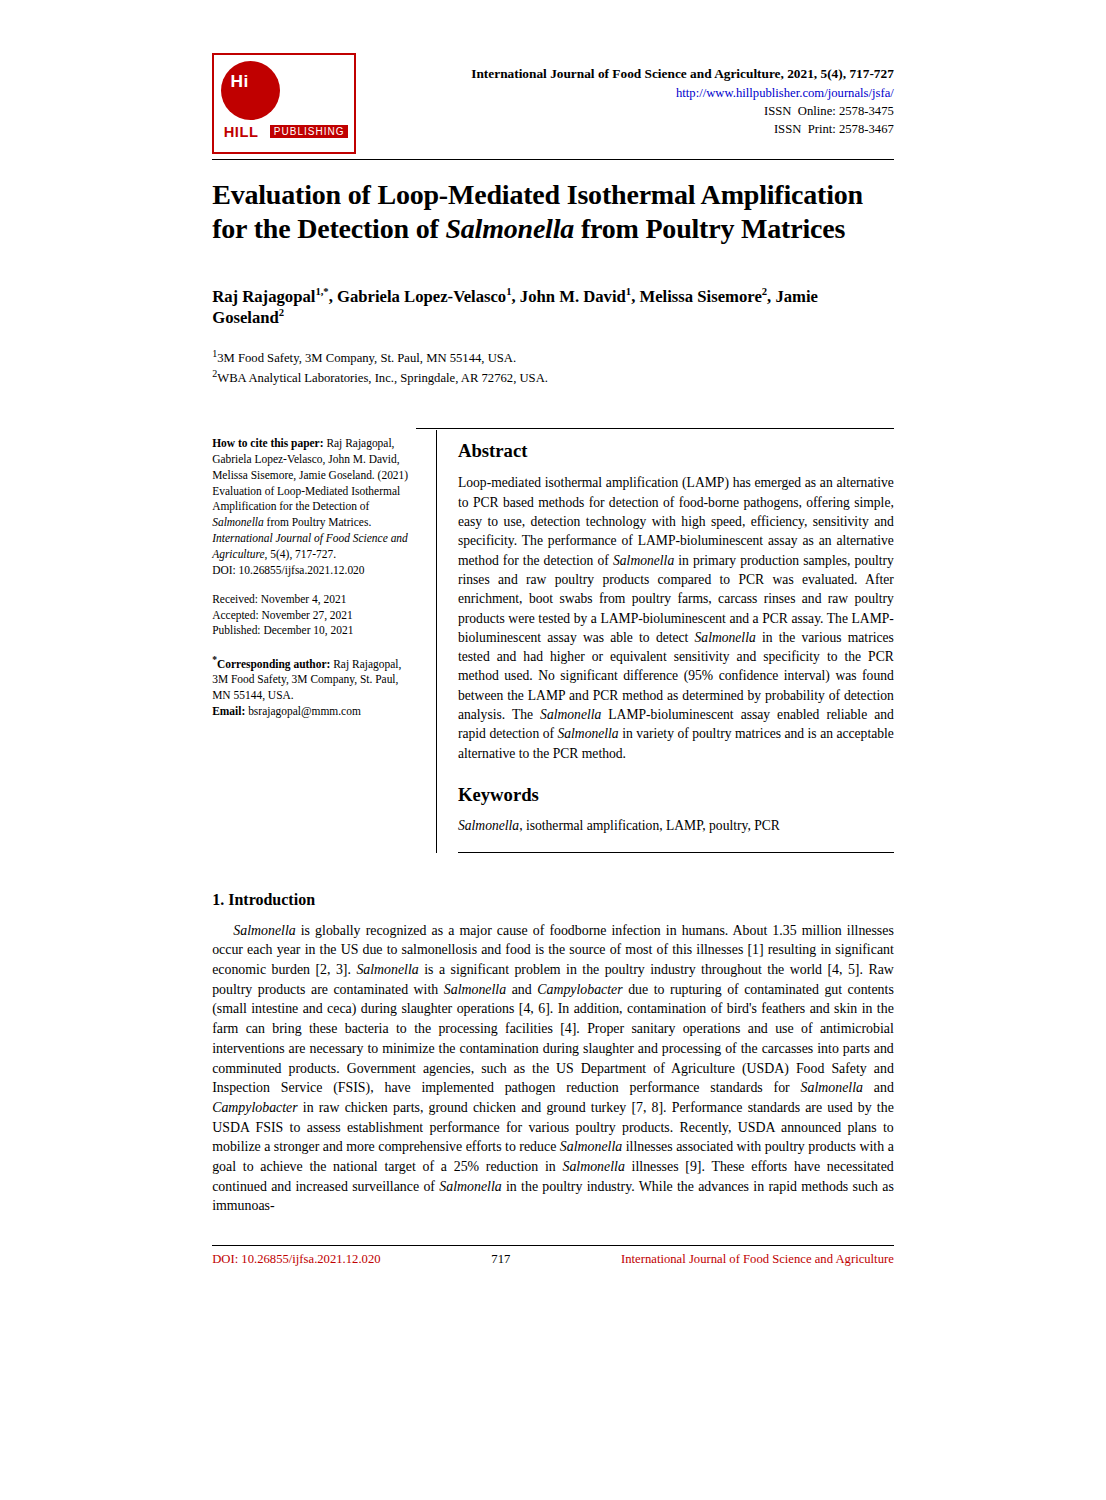Hi
HILL
PUBLISHING
International Journal of Food Science and Agriculture, 2021, 5(4), 717-727
http://www.hillpublisher.com/journals/jsfa/
ISSN Online: 2578-3475
ISSN Print: 2578-3467
Evaluation of Loop-Mediated Isothermal Amplification for the Detection of Salmonella from Poultry Matrices
Raj Rajagopal1,*, Gabriela Lopez-Velasco1, John M. David1, Melissa Sisemore2, Jamie Goseland2
13M Food Safety, 3M Company, St. Paul, MN 55144, USA.
2WBA Analytical Laboratories, Inc., Springdale, AR 72762, USA.
How to cite this paper: Raj Rajagopal, Gabriela Lopez-Velasco, John M. David, Melissa Sisemore, Jamie Goseland. (2021) Evaluation of Loop-Mediated Isothermal Amplification for the Detection of Salmonella from Poultry Matrices. International Journal of Food Science and Agriculture, 5(4), 717-727.
DOI: 10.26855/ijfsa.2021.12.020
Received: November 4, 2021
Accepted: November 27, 2021
Published: December 10, 2021
*Corresponding author: Raj Rajagopal, 3M Food Safety, 3M Company, St. Paul, MN 55144, USA.
Email: bsrajagopal@mmm.com
Abstract
Loop-mediated isothermal amplification (LAMP) has emerged as an alternative to PCR based methods for detection of food-borne pathogens, offering simple, easy to use, detection technology with high speed, efficiency, sensitivity and specificity. The performance of LAMP-bioluminescent assay as an alternative method for the detection of Salmonella in primary production samples, poultry rinses and raw poultry products compared to PCR was evaluated. After enrichment, boot swabs from poultry farms, carcass rinses and raw poultry products were tested by a LAMP-bioluminescent and a PCR assay. The LAMP-bioluminescent assay was able to detect Salmonella in the various matrices tested and had higher or equivalent sensitivity and specificity to the PCR method used. No significant difference (95% confidence interval) was found between the LAMP and PCR method as determined by probability of detection analysis. The Salmonella LAMP-bioluminescent assay enabled reliable and rapid detection of Salmonella in variety of poultry matrices and is an acceptable alternative to the PCR method.
Keywords
Salmonella, isothermal amplification, LAMP, poultry, PCR
1. Introduction
Salmonella is globally recognized as a major cause of foodborne infection in humans. About 1.35 million illnesses occur each year in the US due to salmonellosis and food is the source of most of this illnesses [1] resulting in significant economic burden [2, 3]. Salmonella is a significant problem in the poultry industry throughout the world [4, 5]. Raw poultry products are contaminated with Salmonella and Campylobacter due to rupturing of contaminated gut contents (small intestine and ceca) during slaughter operations [4, 6]. In addition, contamination of bird's feathers and skin in the farm can bring these bacteria to the processing facilities [4]. Proper sanitary operations and use of antimicrobial interventions are necessary to minimize the contamination during slaughter and processing of the carcasses into parts and comminuted products. Government agencies, such as the US Department of Agriculture (USDA) Food Safety and Inspection Service (FSIS), have implemented pathogen reduction performance standards for Salmonella and Campylobacter in raw chicken parts, ground chicken and ground turkey [7, 8]. Performance standards are used by the USDA FSIS to assess establishment performance for various poultry products. Recently, USDA announced plans to mobilize a stronger and more comprehensive efforts to reduce Salmonella illnesses associated with poultry products with a goal to achieve the national target of a 25% reduction in Salmonella illnesses [9]. These efforts have necessitated continued and increased surveillance of Salmonella in the poultry industry. While the advances in rapid methods such as immunoas-
DOI: 10.26855/ijfsa.2021.12.020
717
International Journal of Food Science and Agriculture